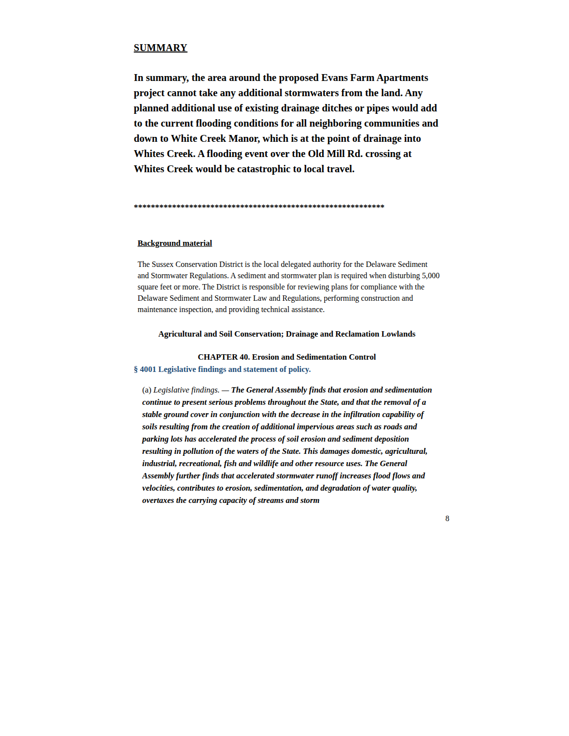SUMMARY
In summary, the area around the proposed Evans Farm Apartments project cannot take any additional stormwaters from the land. Any planned additional use of existing drainage ditches or pipes would add to the current flooding conditions for all neighboring communities and down to White Creek Manor, which is at the point of drainage into Whites Creek. A flooding event over the Old Mill Rd. crossing at Whites Creek would be catastrophic to local travel.
***********************************************************
Background material
The Sussex Conservation District is the local delegated authority for the Delaware Sediment and Stormwater Regulations. A sediment and stormwater plan is required when disturbing 5,000 square feet or more. The District is responsible for reviewing plans for compliance with the Delaware Sediment and Stormwater Law and Regulations, performing construction and maintenance inspection, and providing technical assistance.
Agricultural and Soil Conservation; Drainage and Reclamation Lowlands
CHAPTER 40. Erosion and Sedimentation Control
§ 4001 Legislative findings and statement of policy.
(a) Legislative findings. — The General Assembly finds that erosion and sedimentation continue to present serious problems throughout the State, and that the removal of a stable ground cover in conjunction with the decrease in the infiltration capability of soils resulting from the creation of additional impervious areas such as roads and parking lots has accelerated the process of soil erosion and sediment deposition resulting in pollution of the waters of the State. This damages domestic, agricultural, industrial, recreational, fish and wildlife and other resource uses. The General Assembly further finds that accelerated stormwater runoff increases flood flows and velocities, contributes to erosion, sedimentation, and degradation of water quality, overtaxes the carrying capacity of streams and storm
8